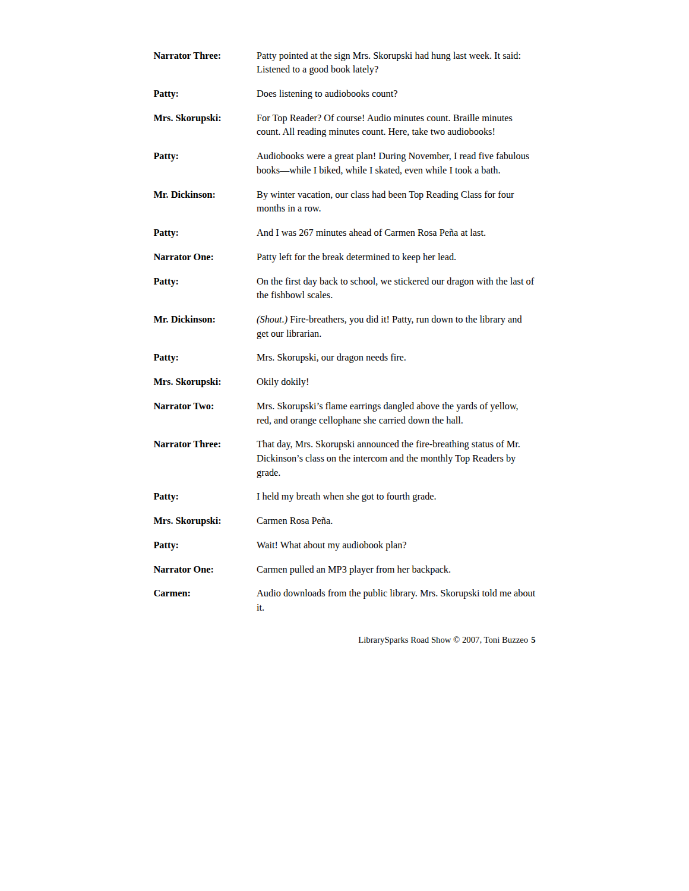| Narrator Three: | Patty pointed at the sign Mrs. Skorupski had hung last week. It said: Listened to a good book lately? |
| Patty: | Does listening to audiobooks count? |
| Mrs. Skorupski: | For Top Reader? Of course! Audio minutes count. Braille minutes count. All reading minutes count. Here, take two audiobooks! |
| Patty: | Audiobooks were a great plan! During November, I read five fabulous books—while I biked, while I skated, even while I took a bath. |
| Mr. Dickinson: | By winter vacation, our class had been Top Reading Class for four months in a row. |
| Patty: | And I was 267 minutes ahead of Carmen Rosa Peña at last. |
| Narrator One: | Patty left for the break determined to keep her lead. |
| Patty: | On the first day back to school, we stickered our dragon with the last of the fishbowl scales. |
| Mr. Dickinson: | (Shout.) Fire-breathers, you did it! Patty, run down to the library and get our librarian. |
| Patty: | Mrs. Skorupski, our dragon needs fire. |
| Mrs. Skorupski: | Okily dokily! |
| Narrator Two: | Mrs. Skorupski’s flame earrings dangled above the yards of yellow, red, and orange cellophane she carried down the hall. |
| Narrator Three: | That day, Mrs. Skorupski announced the fire-breathing status of Mr. Dickinson’s class on the intercom and the monthly Top Readers by grade. |
| Patty: | I held my breath when she got to fourth grade. |
| Mrs. Skorupski: | Carmen Rosa Peña. |
| Patty: | Wait! What about my audiobook plan? |
| Narrator One: | Carmen pulled an MP3 player from her backpack. |
| Carmen: | Audio downloads from the public library. Mrs. Skorupski told me about it. |
LibrarySparks Road Show © 2007, Toni Buzzeo5